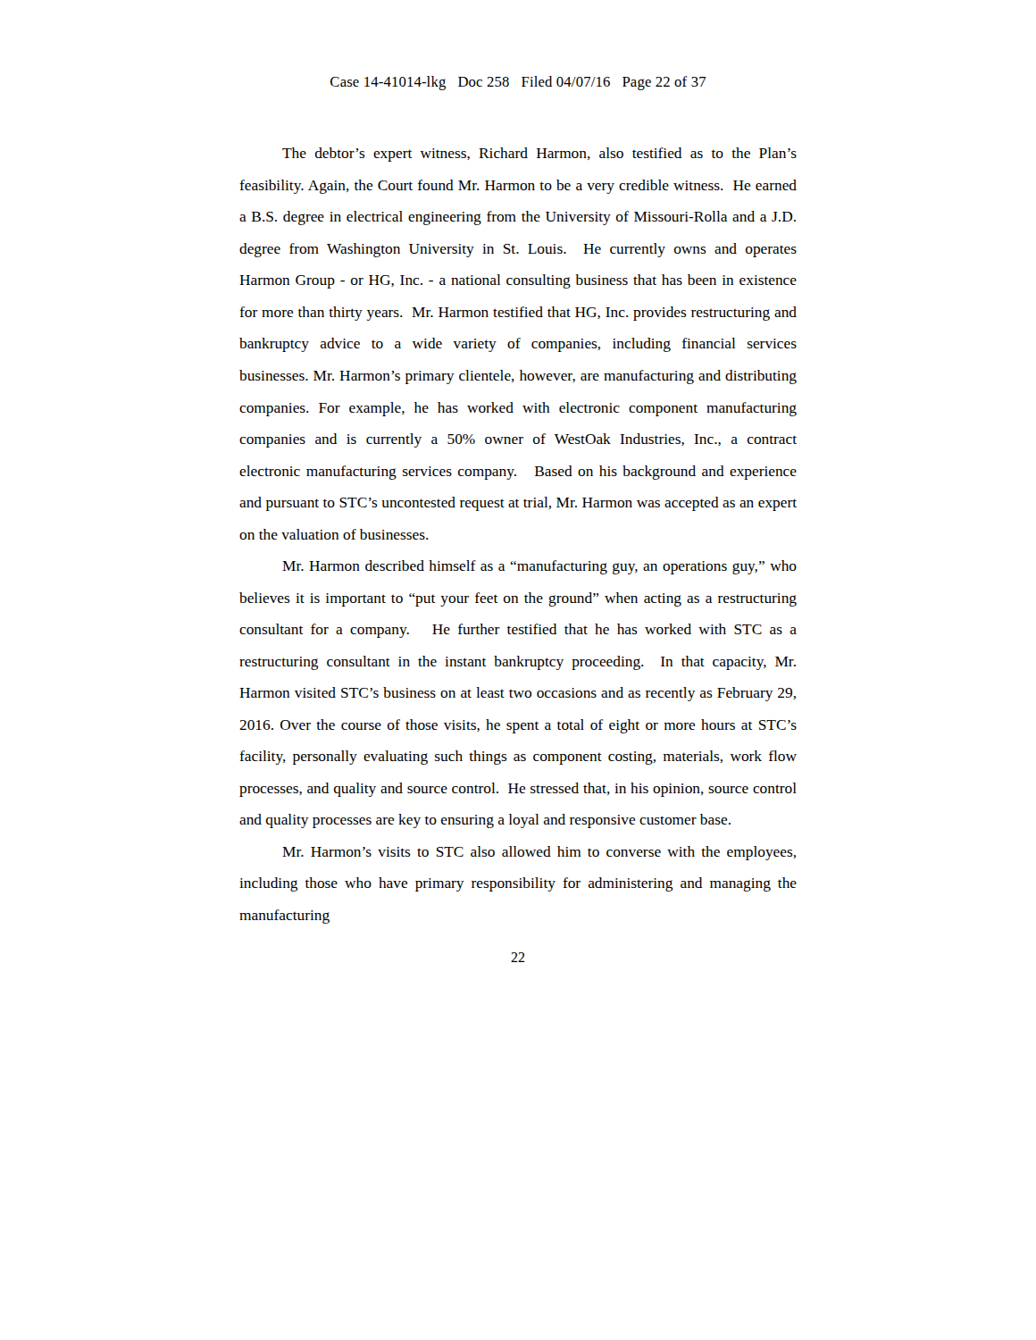Case 14-41014-lkg Doc 258 Filed 04/07/16 Page 22 of 37
The debtor’s expert witness, Richard Harmon, also testified as to the Plan’s feasibility. Again, the Court found Mr. Harmon to be a very credible witness. He earned a B.S. degree in electrical engineering from the University of Missouri-Rolla and a J.D. degree from Washington University in St. Louis. He currently owns and operates Harmon Group - or HG, Inc. - a national consulting business that has been in existence for more than thirty years. Mr. Harmon testified that HG, Inc. provides restructuring and bankruptcy advice to a wide variety of companies, including financial services businesses. Mr. Harmon’s primary clientele, however, are manufacturing and distributing companies. For example, he has worked with electronic component manufacturing companies and is currently a 50% owner of WestOak Industries, Inc., a contract electronic manufacturing services company. Based on his background and experience and pursuant to STC’s uncontested request at trial, Mr. Harmon was accepted as an expert on the valuation of businesses.
Mr. Harmon described himself as a “manufacturing guy, an operations guy,” who believes it is important to “put your feet on the ground” when acting as a restructuring consultant for a company. He further testified that he has worked with STC as a restructuring consultant in the instant bankruptcy proceeding. In that capacity, Mr. Harmon visited STC’s business on at least two occasions and as recently as February 29, 2016. Over the course of those visits, he spent a total of eight or more hours at STC’s facility, personally evaluating such things as component costing, materials, work flow processes, and quality and source control. He stressed that, in his opinion, source control and quality processes are key to ensuring a loyal and responsive customer base.
Mr. Harmon’s visits to STC also allowed him to converse with the employees, including those who have primary responsibility for administering and managing the manufacturing
22